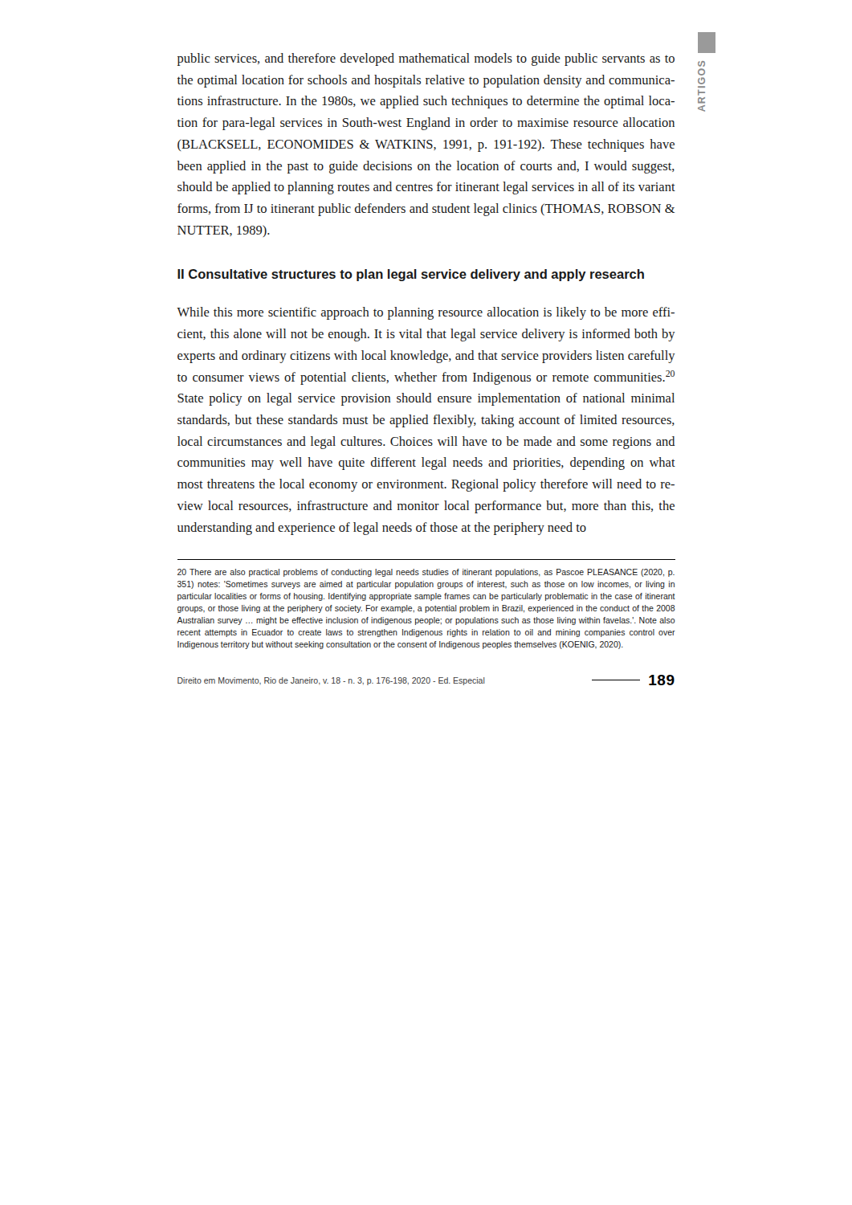ARTIGOS
public services, and therefore developed mathematical models to guide public servants as to the optimal location for schools and hospitals relative to population density and communications infrastructure. In the 1980s, we applied such techniques to determine the optimal location for para-legal services in South-west England in order to maximise resource allocation (BLACKSELL, ECONOMIDES & WATKINS, 1991, p. 191-192). These techniques have been applied in the past to guide decisions on the location of courts and, I would suggest, should be applied to planning routes and centres for itinerant legal services in all of its variant forms, from IJ to itinerant public defenders and student legal clinics (THOMAS, ROBSON & NUTTER, 1989).
II Consultative structures to plan legal service delivery and apply research
While this more scientific approach to planning resource allocation is likely to be more efficient, this alone will not be enough. It is vital that legal service delivery is informed both by experts and ordinary citizens with local knowledge, and that service providers listen carefully to consumer views of potential clients, whether from Indigenous or remote communities.20 State policy on legal service provision should ensure implementation of national minimal standards, but these standards must be applied flexibly, taking account of limited resources, local circumstances and legal cultures. Choices will have to be made and some regions and communities may well have quite different legal needs and priorities, depending on what most threatens the local economy or environment. Regional policy therefore will need to review local resources, infrastructure and monitor local performance but, more than this, the understanding and experience of legal needs of those at the periphery need to
20 There are also practical problems of conducting legal needs studies of itinerant populations, as Pascoe PLEASANCE (2020, p. 351) notes: 'Sometimes surveys are aimed at particular population groups of interest, such as those on low incomes, or living in particular localities or forms of housing. Identifying appropriate sample frames can be particularly problematic in the case of itinerant groups, or those living at the periphery of society. For example, a potential problem in Brazil, experienced in the conduct of the 2008 Australian survey … might be effective inclusion of indigenous people; or populations such as those living within favelas.'. Note also recent attempts in Ecuador to create laws to strengthen Indigenous rights in relation to oil and mining companies control over Indigenous territory but without seeking consultation or the consent of Indigenous peoples themselves (KOENIG, 2020).
Direito em Movimento, Rio de Janeiro, v. 18 - n. 3, p. 176-198, 2020 - Ed. Especial
189